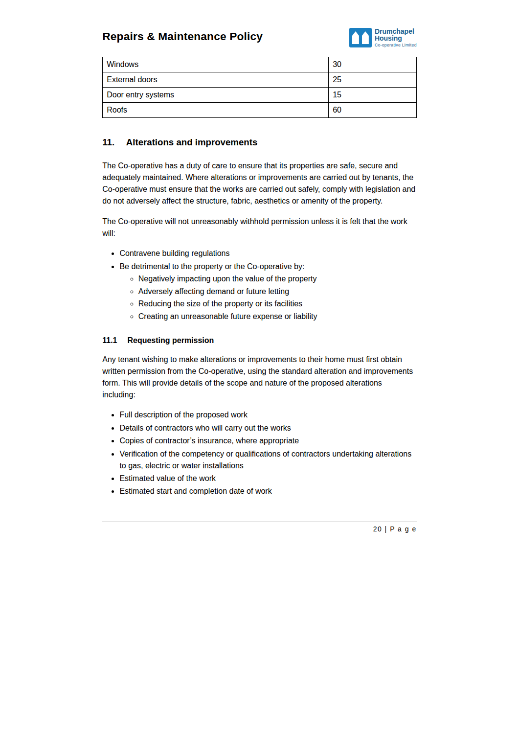Repairs & Maintenance Policy
Drumchapel
Housing Co-operative Limited
| Windows | 30 |
| External doors | 25 |
| Door entry systems | 15 |
| Roofs | 60 |
11. Alterations and improvements
The Co-operative has a duty of care to ensure that its properties are safe, secure and adequately maintained. Where alterations or improvements are carried out by tenants, the Co-operative must ensure that the works are carried out safely, comply with legislation and do not adversely affect the structure, fabric, aesthetics or amenity of the property.
The Co-operative will not unreasonably withhold permission unless it is felt that the work will:
Contravene building regulations
Be detrimental to the property or the Co-operative by:
Negatively impacting upon the value of the property
Adversely affecting demand or future letting
Reducing the size of the property or its facilities
Creating an unreasonable future expense or liability
11.1 Requesting permission
Any tenant wishing to make alterations or improvements to their home must first obtain written permission from the Co-operative, using the standard alteration and improvements form. This will provide details of the scope and nature of the proposed alterations including:
Full description of the proposed work
Details of contractors who will carry out the works
Copies of contractor’s insurance, where appropriate
Verification of the competency or qualifications of contractors undertaking alterations to gas, electric or water installations
Estimated value of the work
Estimated start and completion date of work
20 | P a g e